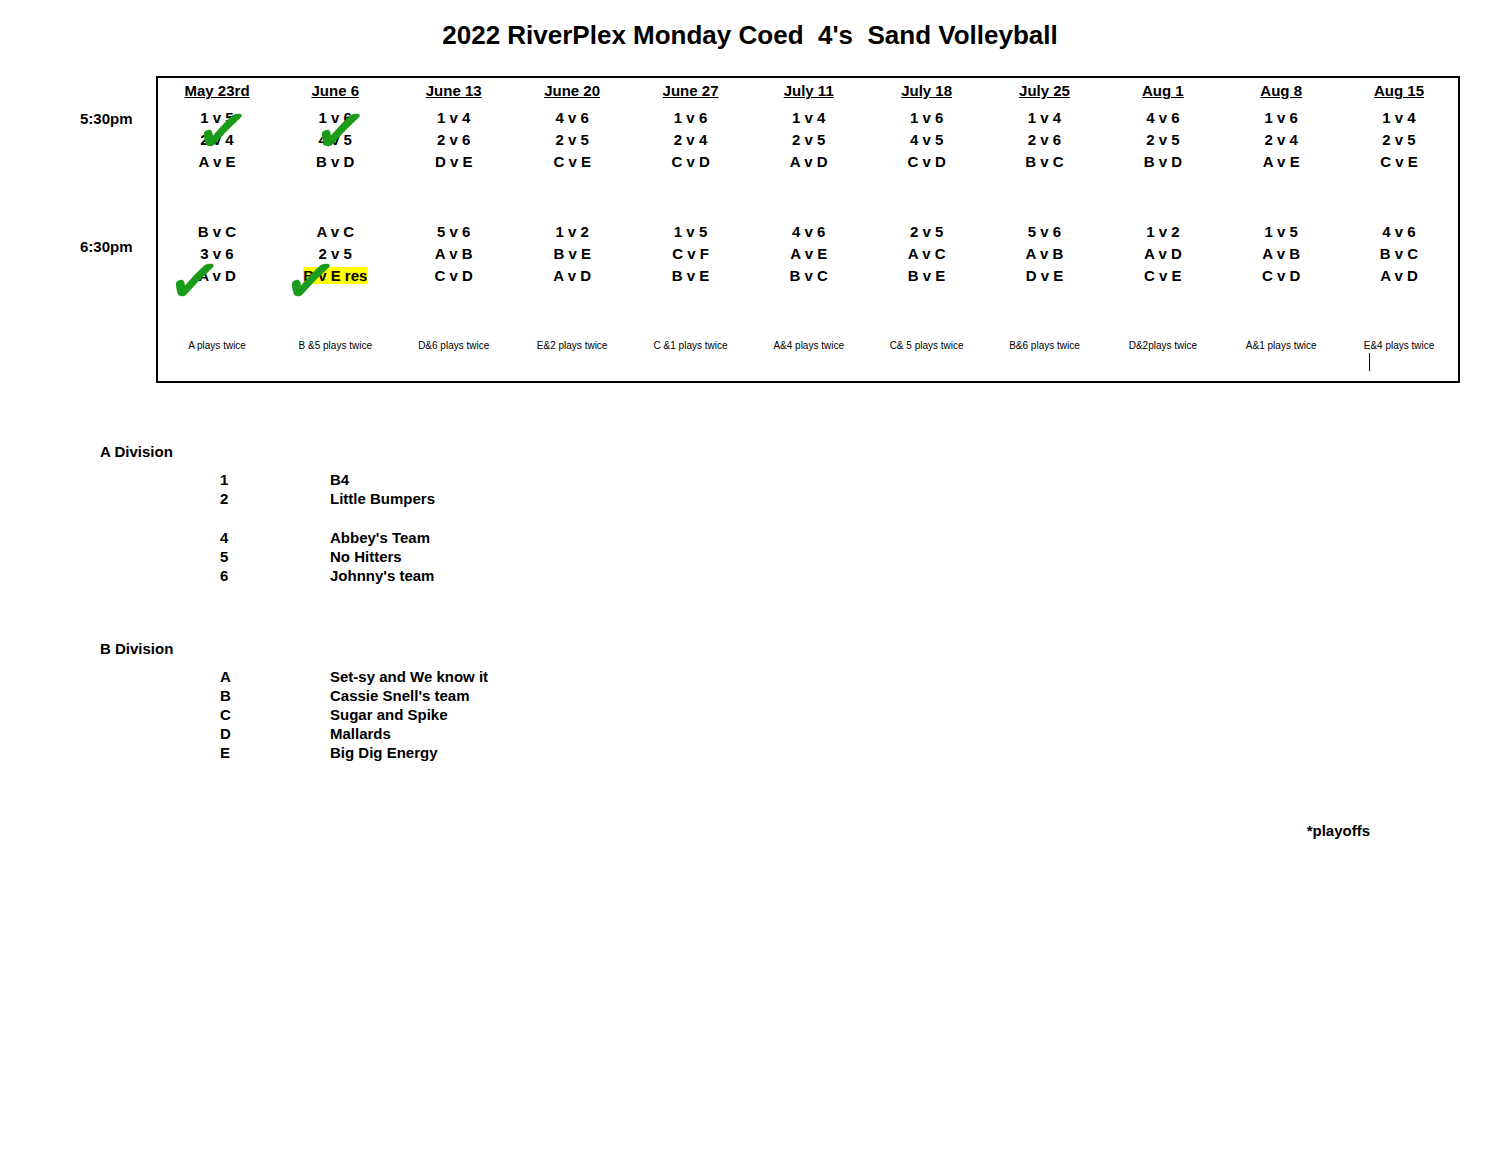2022 RiverPlex Monday Coed 4's Sand Volleyball
5:30pm
6:30pm
| May 23rd | June 6 | June 13 | June 20 | June 27 | July 11 | July 18 | July 25 | Aug 1 | Aug 8 | Aug 15 |
| --- | --- | --- | --- | --- | --- | --- | --- | --- | --- | --- |
| 1 v 5 2 v 4 A v E ✓ | 1 v 6 4 v 5 B v D ✓ | 1 v 4 2 v 6 D v E | 4 v 6 2 v 5 C v E | 1 v 6 2 v 4 C v D | 1 v 4 2 v 5 A v D | 1 v 6 4 v 5 C v D | 1 v 4 2 v 6 B v C | 4 v 6 2 v 5 B v D | 1 v 6 2 v 4 A v E | 1 v 4 2 v 5 C v E |
| B v C 3 v 6 A v D ✓ | A v C 2 v 5 B v E res ✓ | 5 v 6 A v B C v D | 1 v 2 B v E A v D | 1 v 5 C v F B v E | 4 v 6 A v E B v C | 2 v 5 A v C B v E | 5 v 6 A v B D v E | 1 v 2 A v D C v E | 1 v 5 A v B C v D | 4 v 6 B v C A v D |
| A plays twice | B &5 plays twice | D&6 plays twice | E&2 plays twice | C &1 plays twice | A&4 plays twice | C& 5 plays twice | B&6 plays twice | D&2plays twice | A&1 plays twice | E&4 plays twice |
A Division
| 1 | B4 |
| 2 | Little Bumpers |
| 4 | Abbey's Team |
| 5 | No Hitters |
| 6 | Johnny's team |
B Division
| A | Set-sy and We know it |
| B | Cassie Snell's team |
| C | Sugar and Spike |
| D | Mallards |
| E | Big Dig Energy |
*playoffs